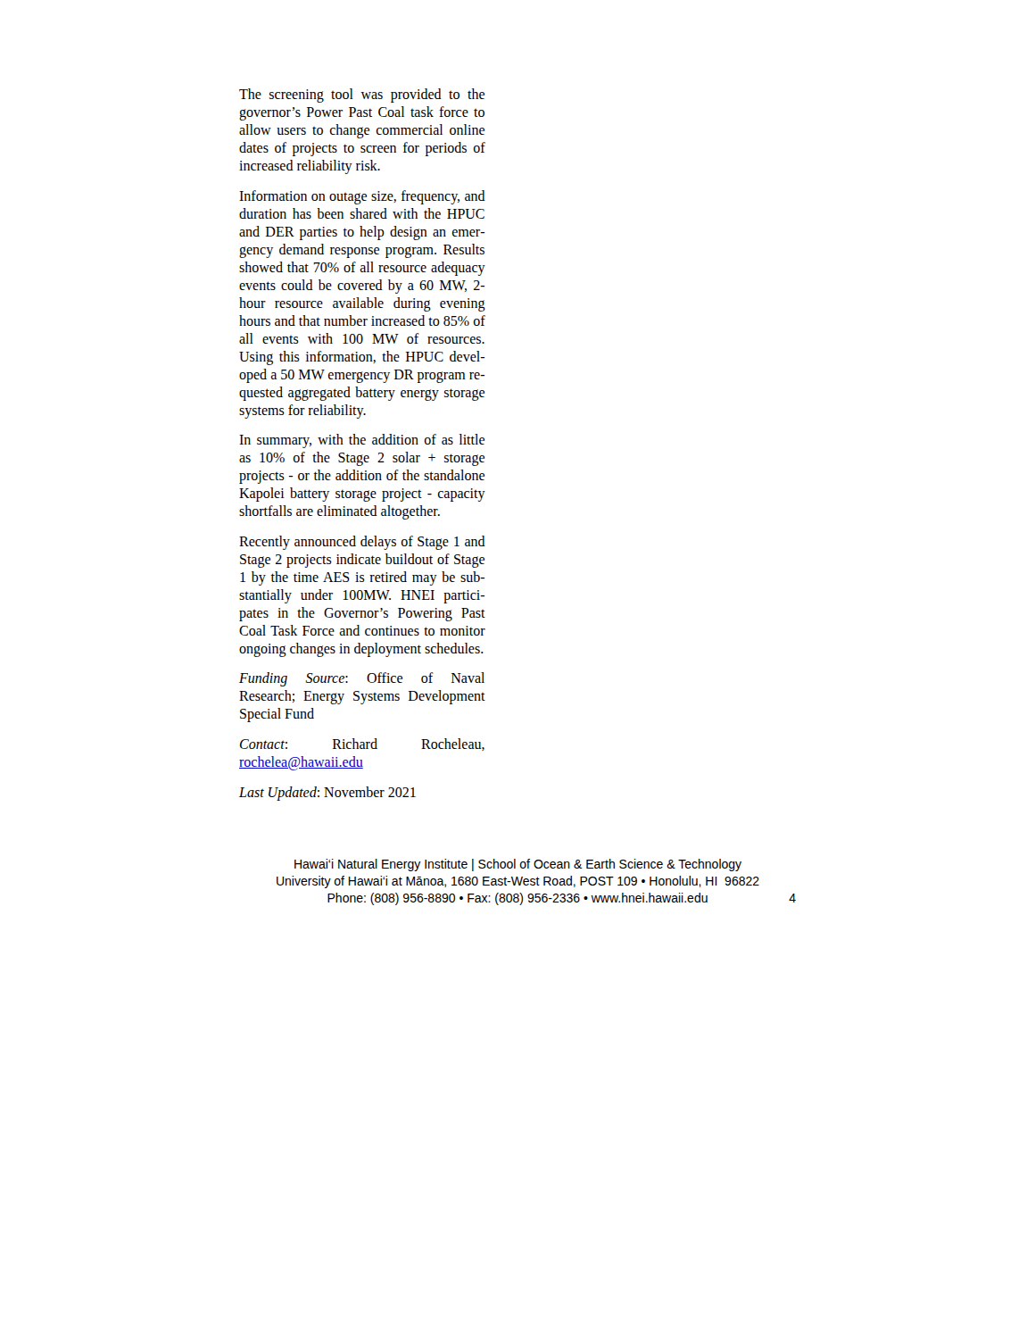The screening tool was provided to the governor’s Power Past Coal task force to allow users to change commercial online dates of projects to screen for periods of increased reliability risk.
Information on outage size, frequency, and duration has been shared with the HPUC and DER parties to help design an emergency demand response program. Results showed that 70% of all resource adequacy events could be covered by a 60 MW, 2-hour resource available during evening hours and that number increased to 85% of all events with 100 MW of resources. Using this information, the HPUC developed a 50 MW emergency DR program requested aggregated battery energy storage systems for reliability.
In summary, with the addition of as little as 10% of the Stage 2 solar + storage projects - or the addition of the standalone Kapolei battery storage project - capacity shortfalls are eliminated altogether.
Recently announced delays of Stage 1 and Stage 2 projects indicate buildout of Stage 1 by the time AES is retired may be substantially under 100MW. HNEI participates in the Governor’s Powering Past Coal Task Force and continues to monitor ongoing changes in deployment schedules.
Funding Source: Office of Naval Research; Energy Systems Development Special Fund
Contact: Richard Rocheleau, rochelea@hawaii.edu
Last Updated: November 2021
Hawai‘i Natural Energy Institute | School of Ocean & Earth Science & Technology
University of Hawai‘i at Mānoa, 1680 East-West Road, POST 109 • Honolulu, HI 96822
Phone: (808) 956-8890 • Fax: (808) 956-2336 • www.hnei.hawaii.edu 4